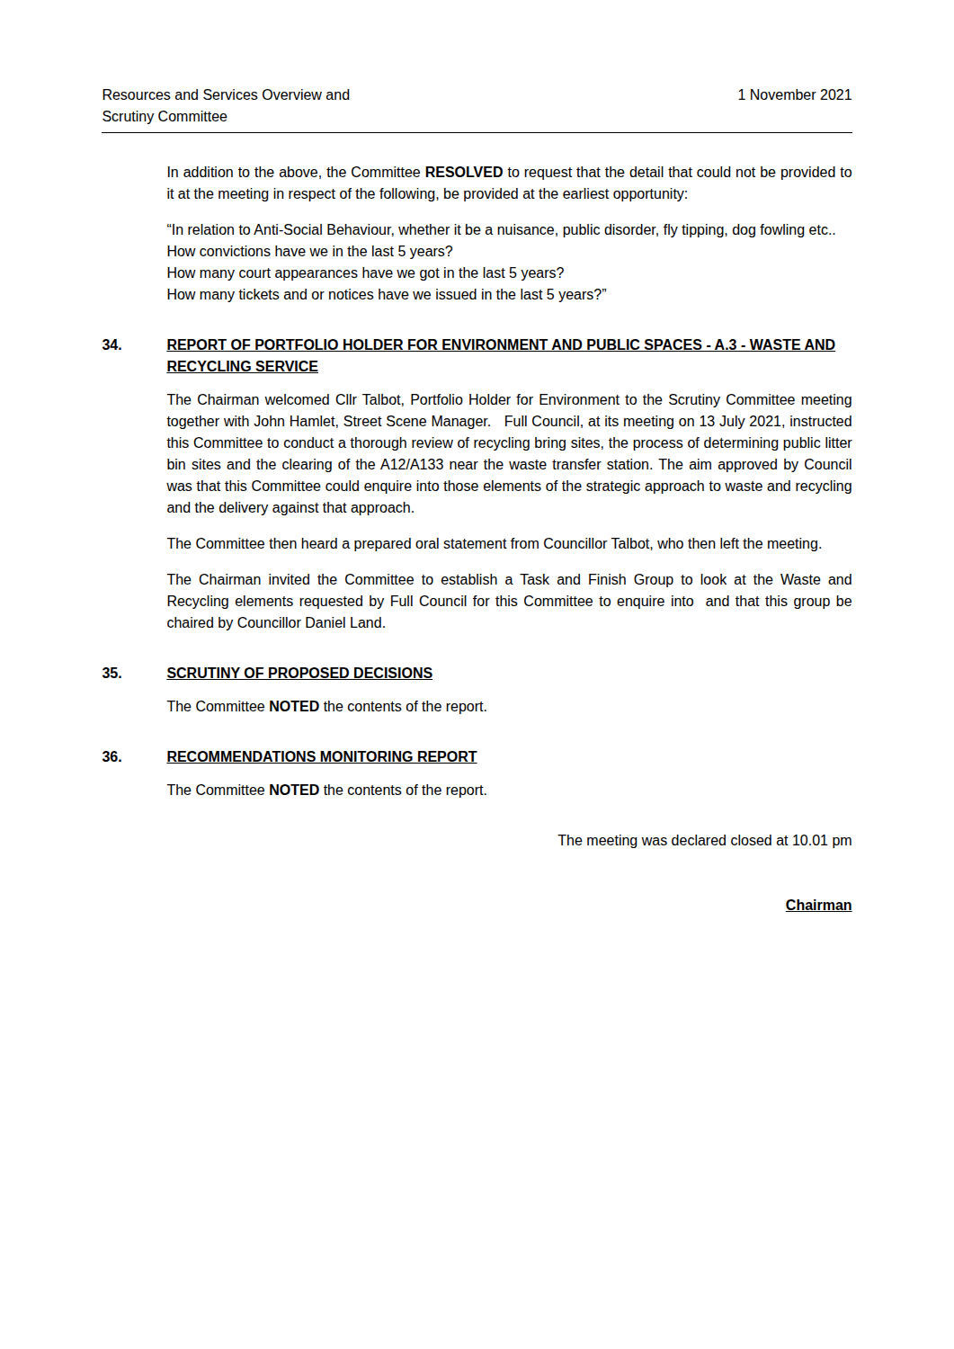Resources and Services Overview and
Scrutiny Committee
1 November 2021
In addition to the above, the Committee RESOLVED to request that the detail that could not be provided to it at the meeting in respect of the following, be provided at the earliest opportunity:
“In relation to Anti-Social Behaviour, whether it be a nuisance, public disorder, fly tipping, dog fowling etc..
How convictions have we in the last 5 years?
How many court appearances have we got in the last 5 years?
How many tickets and or notices have we issued in the last 5 years?”
34.
Report of Portfolio Holder for Environment and Public Spaces - A.3 - Waste and Recycling Service
The Chairman welcomed Cllr Talbot, Portfolio Holder for Environment to the Scrutiny Committee meeting together with John Hamlet, Street Scene Manager. Full Council, at its meeting on 13 July 2021, instructed this Committee to conduct a thorough review of recycling bring sites, the process of determining public litter bin sites and the clearing of the A12/A133 near the waste transfer station. The aim approved by Council was that this Committee could enquire into those elements of the strategic approach to waste and recycling and the delivery against that approach.
The Committee then heard a prepared oral statement from Councillor Talbot, who then left the meeting.
The Chairman invited the Committee to establish a Task and Finish Group to look at the Waste and Recycling elements requested by Full Council for this Committee to enquire into and that this group be chaired by Councillor Daniel Land.
35.
Scrutiny of Proposed Decisions
The Committee NOTED the contents of the report.
36.
Recommendations Monitoring Report
The Committee NOTED the contents of the report.
The meeting was declared closed at 10.01 pm
Chairman